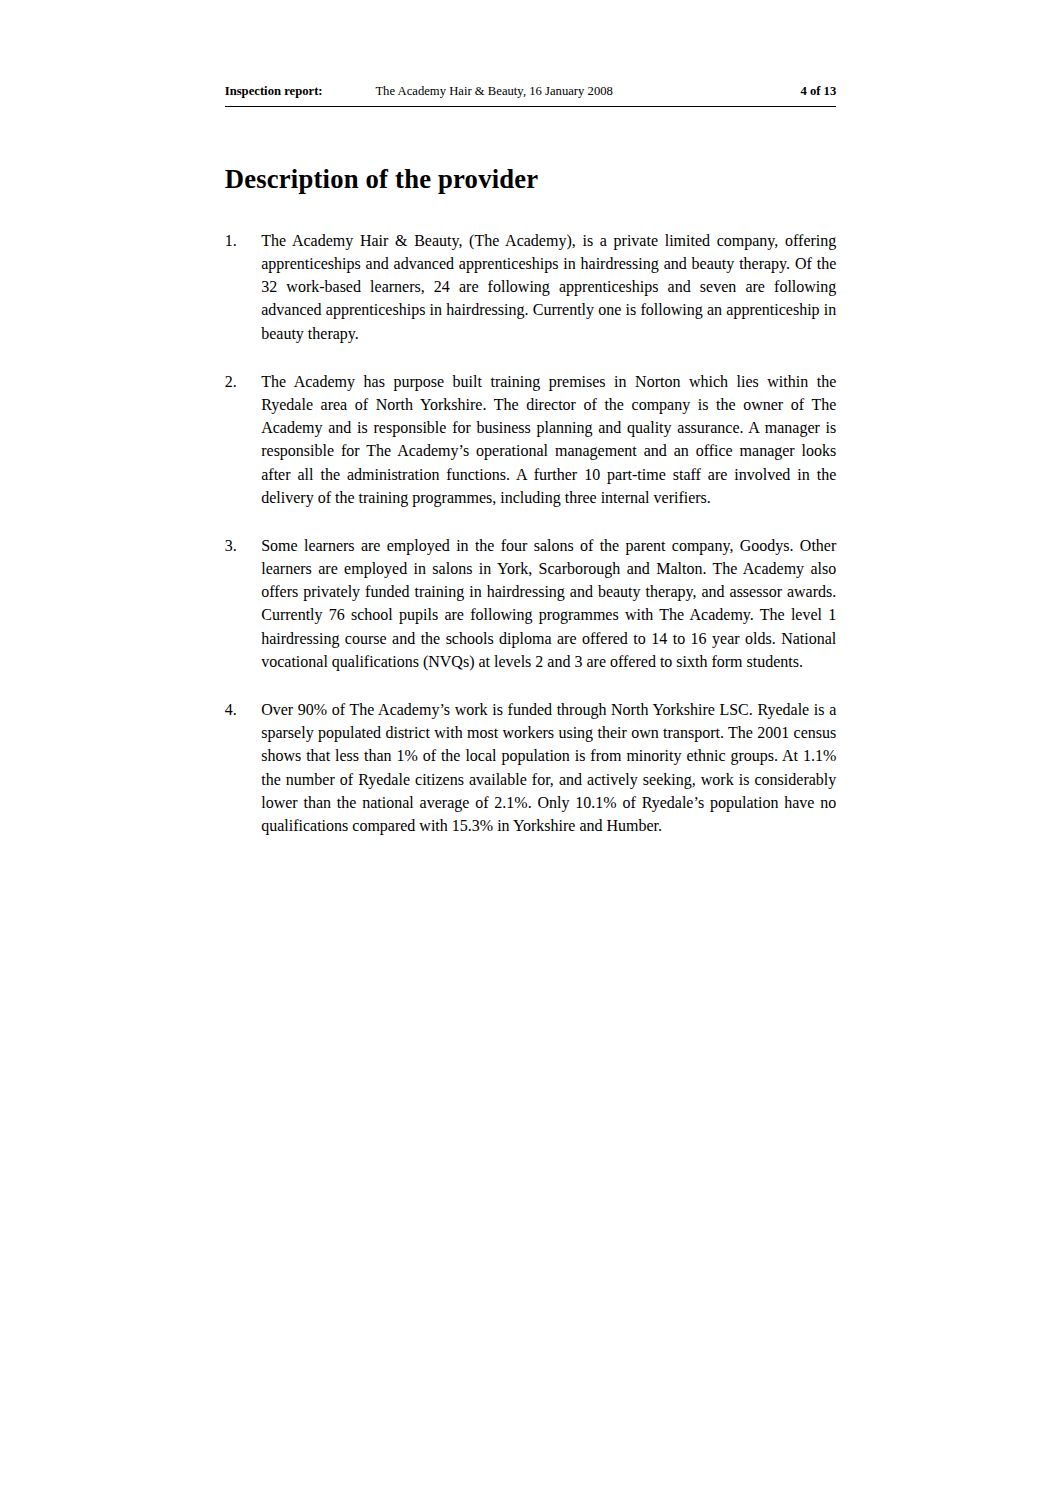Inspection report: The Academy Hair & Beauty, 16 January 2008 4 of 13
Description of the provider
The Academy Hair & Beauty, (The Academy), is a private limited company, offering apprenticeships and advanced apprenticeships in hairdressing and beauty therapy. Of the 32 work-based learners, 24 are following apprenticeships and seven are following advanced apprenticeships in hairdressing. Currently one is following an apprenticeship in beauty therapy.
The Academy has purpose built training premises in Norton which lies within the Ryedale area of North Yorkshire. The director of the company is the owner of The Academy and is responsible for business planning and quality assurance. A manager is responsible for The Academy’s operational management and an office manager looks after all the administration functions. A further 10 part-time staff are involved in the delivery of the training programmes, including three internal verifiers.
Some learners are employed in the four salons of the parent company, Goodys. Other learners are employed in salons in York, Scarborough and Malton. The Academy also offers privately funded training in hairdressing and beauty therapy, and assessor awards. Currently 76 school pupils are following programmes with The Academy. The level 1 hairdressing course and the schools diploma are offered to 14 to 16 year olds. National vocational qualifications (NVQs) at levels 2 and 3 are offered to sixth form students.
Over 90% of The Academy’s work is funded through North Yorkshire LSC. Ryedale is a sparsely populated district with most workers using their own transport. The 2001 census shows that less than 1% of the local population is from minority ethnic groups. At 1.1% the number of Ryedale citizens available for, and actively seeking, work is considerably lower than the national average of 2.1%. Only 10.1% of Ryedale’s population have no qualifications compared with 15.3% in Yorkshire and Humber.